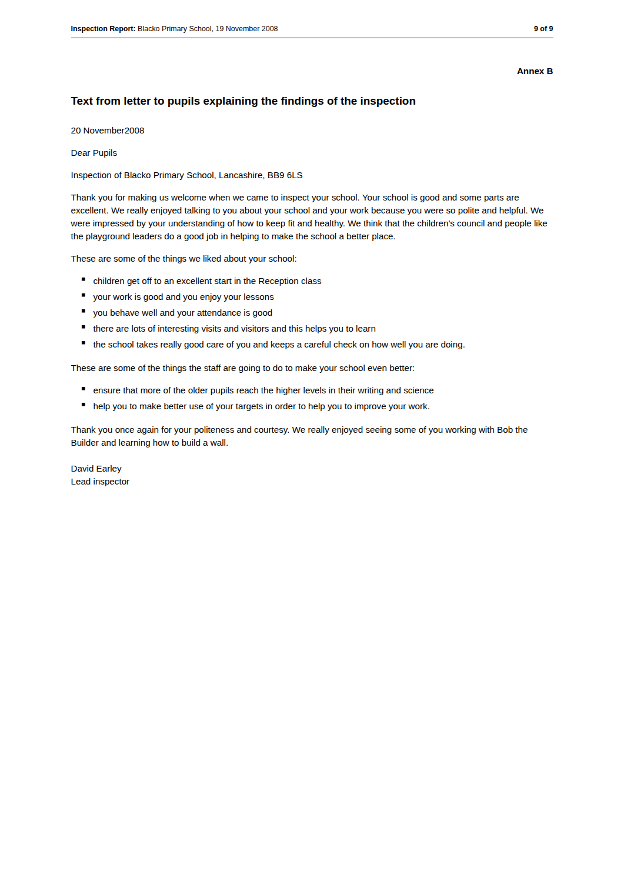Inspection Report: Blacko Primary School, 19 November 2008
9 of 9
Annex B
Text from letter to pupils explaining the findings of the inspection
20 November2008
Dear Pupils
Inspection of Blacko Primary School, Lancashire, BB9 6LS
Thank you for making us welcome when we came to inspect your school. Your school is good and some parts are excellent. We really enjoyed talking to you about your school and your work because you were so polite and helpful. We were impressed by your understanding of how to keep fit and healthy. We think that the children's council and people like the playground leaders do a good job in helping to make the school a better place.
These are some of the things we liked about your school:
children get off to an excellent start in the Reception class
your work is good and you enjoy your lessons
you behave well and your attendance is good
there are lots of interesting visits and visitors and this helps you to learn
the school takes really good care of you and keeps a careful check on how well you are doing.
These are some of the things the staff are going to do to make your school even better:
ensure that more of the older pupils reach the higher levels in their writing and science
help you to make better use of your targets in order to help you to improve your work.
Thank you once again for your politeness and courtesy. We really enjoyed seeing some of you working with Bob the Builder and learning how to build a wall.
David Earley
Lead inspector